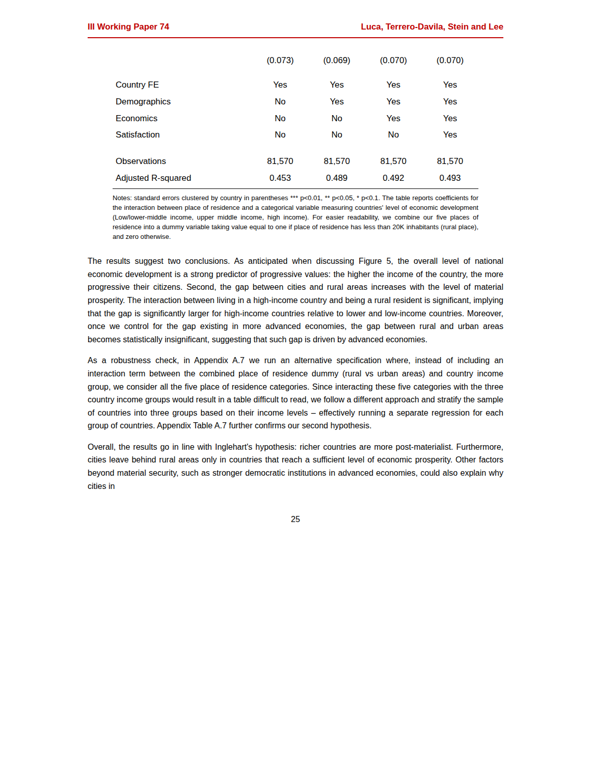III Working Paper 74
Luca, Terrero-Davila, Stein and Lee
| | (0.073) | (0.069) | (0.070) | (0.070) |
| Country FE | Yes | Yes | Yes | Yes |
| Demographics | No | Yes | Yes | Yes |
| Economics | No | No | Yes | Yes |
| Satisfaction | No | No | No | Yes |
| Observations | 81,570 | 81,570 | 81,570 | 81,570 |
| Adjusted R-squared | 0.453 | 0.489 | 0.492 | 0.493 |
Notes: standard errors clustered by country in parentheses *** p<0.01, ** p<0.05, * p<0.1. The table reports coefficients for the interaction between place of residence and a categorical variable measuring countries' level of economic development (Low/lower-middle income, upper middle income, high income). For easier readability, we combine our five places of residence into a dummy variable taking value equal to one if place of residence has less than 20K inhabitants (rural place), and zero otherwise.
The results suggest two conclusions. As anticipated when discussing Figure 5, the overall level of national economic development is a strong predictor of progressive values: the higher the income of the country, the more progressive their citizens. Second, the gap between cities and rural areas increases with the level of material prosperity. The interaction between living in a high-income country and being a rural resident is significant, implying that the gap is significantly larger for high-income countries relative to lower and low-income countries. Moreover, once we control for the gap existing in more advanced economies, the gap between rural and urban areas becomes statistically insignificant, suggesting that such gap is driven by advanced economies.
As a robustness check, in Appendix A.7 we run an alternative specification where, instead of including an interaction term between the combined place of residence dummy (rural vs urban areas) and country income group, we consider all the five place of residence categories. Since interacting these five categories with the three country income groups would result in a table difficult to read, we follow a different approach and stratify the sample of countries into three groups based on their income levels – effectively running a separate regression for each group of countries. Appendix Table A.7 further confirms our second hypothesis.
Overall, the results go in line with Inglehart's hypothesis: richer countries are more post-materialist. Furthermore, cities leave behind rural areas only in countries that reach a sufficient level of economic prosperity. Other factors beyond material security, such as stronger democratic institutions in advanced economies, could also explain why cities in
25